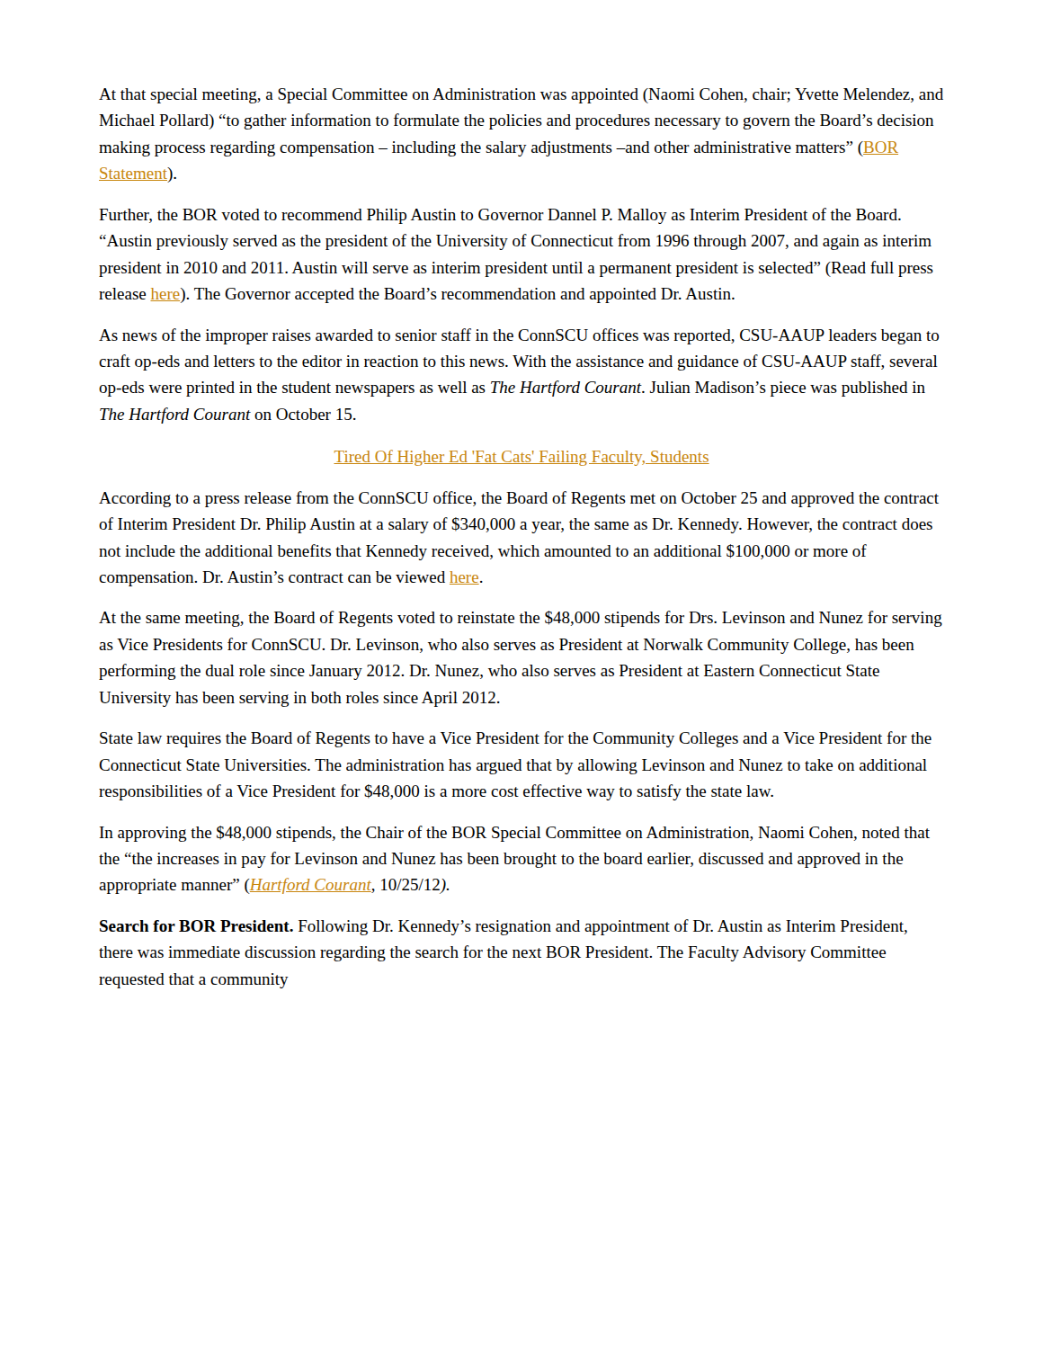At that special meeting, a Special Committee on Administration was appointed (Naomi Cohen, chair; Yvette Melendez, and Michael Pollard) “to gather information to formulate the policies and procedures necessary to govern the Board’s decision making process regarding compensation – including the salary adjustments –and other administrative matters” (BOR Statement).
Further, the BOR voted to recommend Philip Austin to Governor Dannel P. Malloy as Interim President of the Board. “Austin previously served as the president of the University of Connecticut from 1996 through 2007, and again as interim president in 2010 and 2011. Austin will serve as interim president until a permanent president is selected” (Read full press release here). The Governor accepted the Board’s recommendation and appointed Dr. Austin.
As news of the improper raises awarded to senior staff in the ConnSCU offices was reported, CSU-AAUP leaders began to craft op-eds and letters to the editor in reaction to this news. With the assistance and guidance of CSU-AAUP staff, several op-eds were printed in the student newspapers as well as The Hartford Courant. Julian Madison’s piece was published in The Hartford Courant on October 15.
Tired Of Higher Ed 'Fat Cats' Failing Faculty, Students
According to a press release from the ConnSCU office, the Board of Regents met on October 25 and approved the contract of Interim President Dr. Philip Austin at a salary of $340,000 a year, the same as Dr. Kennedy. However, the contract does not include the additional benefits that Kennedy received, which amounted to an additional $100,000 or more of compensation. Dr. Austin’s contract can be viewed here.
At the same meeting, the Board of Regents voted to reinstate the $48,000 stipends for Drs. Levinson and Nunez for serving as Vice Presidents for ConnSCU. Dr. Levinson, who also serves as President at Norwalk Community College, has been performing the dual role since January 2012. Dr. Nunez, who also serves as President at Eastern Connecticut State University has been serving in both roles since April 2012.
State law requires the Board of Regents to have a Vice President for the Community Colleges and a Vice President for the Connecticut State Universities. The administration has argued that by allowing Levinson and Nunez to take on additional responsibilities of a Vice President for $48,000 is a more cost effective way to satisfy the state law.
In approving the $48,000 stipends, the Chair of the BOR Special Committee on Administration, Naomi Cohen, noted that the “the increases in pay for Levinson and Nunez has been brought to the board earlier, discussed and approved in the appropriate manner” (Hartford Courant, 10/25/12).
Search for BOR President. Following Dr. Kennedy’s resignation and appointment of Dr. Austin as Interim President, there was immediate discussion regarding the search for the next BOR President. The Faculty Advisory Committee requested that a community